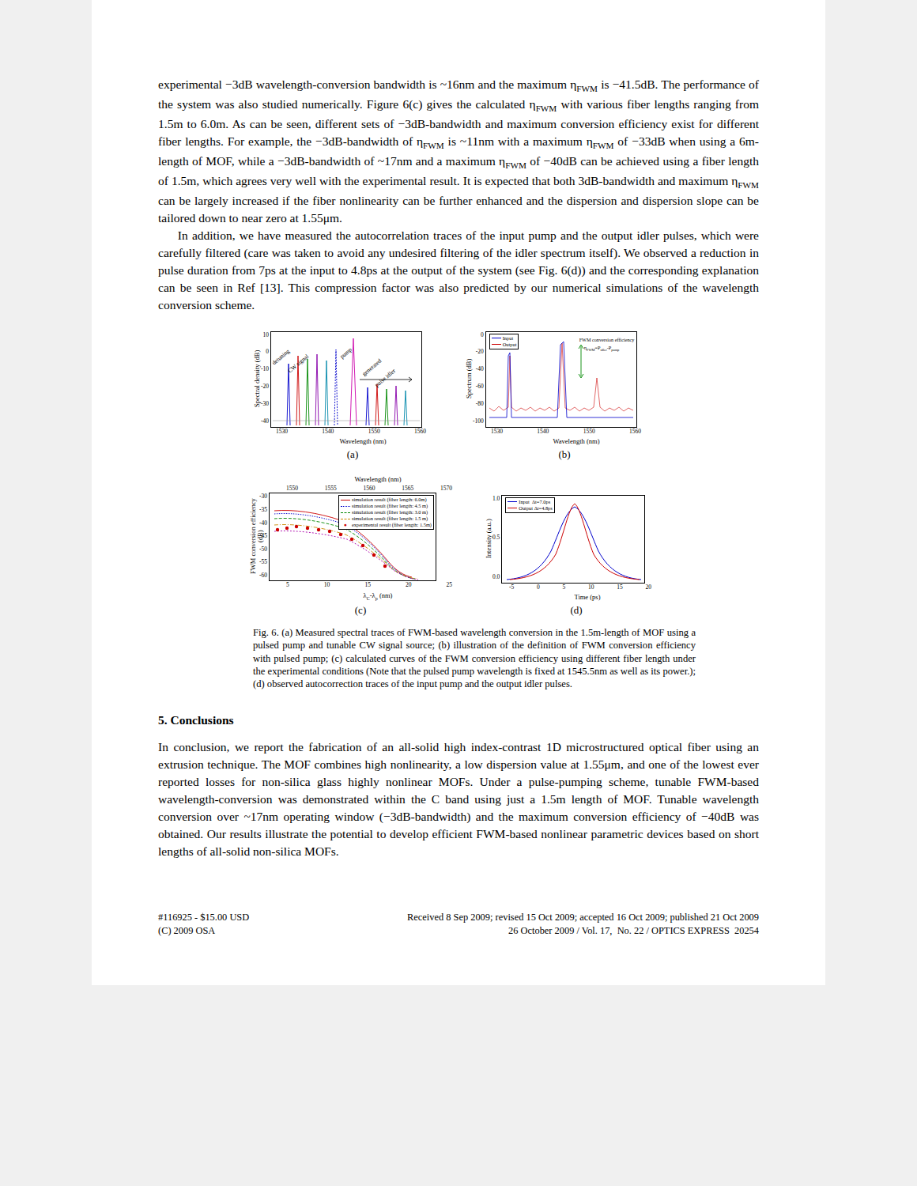experimental −3dB wavelength-conversion bandwidth is ~16nm and the maximum ηFWM is −41.5dB. The performance of the system was also studied numerically. Figure 6(c) gives the calculated ηFWM with various fiber lengths ranging from 1.5m to 6.0m. As can be seen, different sets of −3dB-bandwidth and maximum conversion efficiency exist for different fiber lengths. For example, the −3dB-bandwidth of ηFWM is ~11nm with a maximum ηFWM of −33dB when using a 6m-length of MOF, while a −3dB-bandwidth of ~17nm and a maximum ηFWM of −40dB can be achieved using a fiber length of 1.5m, which agrees very well with the experimental result. It is expected that both 3dB-bandwidth and maximum ηFWM can be largely increased if the fiber nonlinearity can be further enhanced and the dispersion and dispersion slope can be tailored down to near zero at 1.55μm.
In addition, we have measured the autocorrelation traces of the input pump and the output idler pulses, which were carefully filtered (care was taken to avoid any undesired filtering of the idler spectrum itself). We observed a reduction in pulse duration from 7ps at the input to 4.8ps at the output of the system (see Fig. 6(d)) and the corresponding explanation can be seen in Ref [13]. This compression factor was also predicted by our numerical simulations of the wavelength conversion scheme.
Spectral density (dB)
100-10-20-30-40
detuning
CW signal
pump
generated
pulse idler
1530154015501560
Wavelength (nm)
(a)
Spectrum (dB)
0-20-40-60-80-100
FWM conversion efficiency
ηFWM=Pidler-Ppump
Input
Output
1530154015501560
Wavelength (nm)
(b)
Wavelength (nm)
15501555156015651570
FWM conversion efficiency (dB)
-30-35-40-45-50-55-60
simulation result (fiber length: 6.0m)
simulation result (fiber length: 4.5 m)
simulation result (fiber length: 3.0 m)
simulation result (fiber length: 1.5 m)
●experimental result (fiber length: 1.5m)
510152025
λC-λp (nm)
(c)
Intensity (a.u.)
1.00.50.0
Input Δt=7.0ps
Output Δt=4.8ps
-505101520
Time (ps)
(d)
Fig. 6. (a) Measured spectral traces of FWM-based wavelength conversion in the 1.5m-length of MOF using a pulsed pump and tunable CW signal source; (b) illustration of the definition of FWM conversion efficiency with pulsed pump; (c) calculated curves of the FWM conversion efficiency using different fiber length under the experimental conditions (Note that the pulsed pump wavelength is fixed at 1545.5nm as well as its power.); (d) observed autocorrection traces of the input pump and the output idler pulses.
5. Conclusions
In conclusion, we report the fabrication of an all-solid high index-contrast 1D microstructured optical fiber using an extrusion technique. The MOF combines high nonlinearity, a low dispersion value at 1.55μm, and one of the lowest ever reported losses for non-silica glass highly nonlinear MOFs. Under a pulse-pumping scheme, tunable FWM-based wavelength-conversion was demonstrated within the C band using just a 1.5m length of MOF. Tunable wavelength conversion over ~17nm operating window (−3dB-bandwidth) and the maximum conversion efficiency of −40dB was obtained. Our results illustrate the potential to develop efficient FWM-based nonlinear parametric devices based on short lengths of all-solid non-silica MOFs.
#116925 - $15.00 USD Received 8 Sep 2009; revised 15 Oct 2009; accepted 16 Oct 2009; published 21 Oct 2009
(C) 2009 OSA 26 October 2009 / Vol. 17, No. 22 / OPTICS EXPRESS 20254